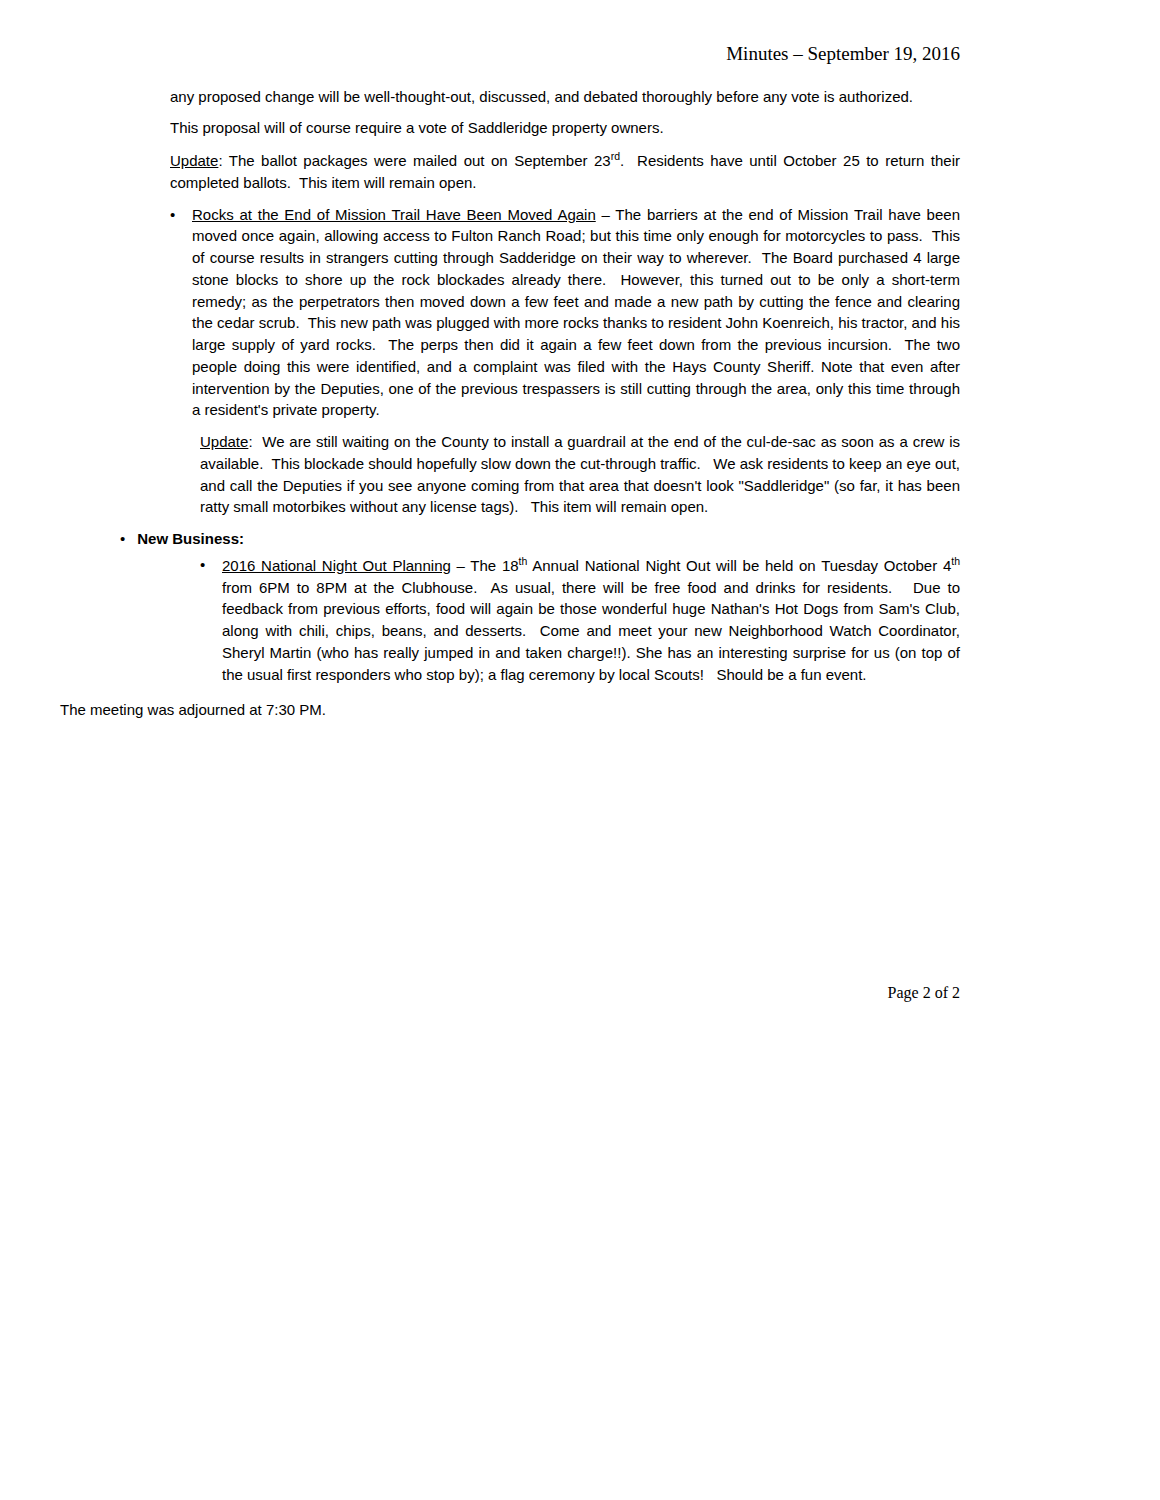Minutes – September 19, 2016
any proposed change will be well-thought-out, discussed, and debated thoroughly before any vote is authorized.
This proposal will of course require a vote of Saddleridge property owners.
Update: The ballot packages were mailed out on September 23rd. Residents have until October 25 to return their completed ballots. This item will remain open.
Rocks at the End of Mission Trail Have Been Moved Again – The barriers at the end of Mission Trail have been moved once again, allowing access to Fulton Ranch Road; but this time only enough for motorcycles to pass. This of course results in strangers cutting through Sadderidge on their way to wherever. The Board purchased 4 large stone blocks to shore up the rock blockades already there. However, this turned out to be only a short-term remedy; as the perpetrators then moved down a few feet and made a new path by cutting the fence and clearing the cedar scrub. This new path was plugged with more rocks thanks to resident John Koenreich, his tractor, and his large supply of yard rocks. The perps then did it again a few feet down from the previous incursion. The two people doing this were identified, and a complaint was filed with the Hays County Sheriff. Note that even after intervention by the Deputies, one of the previous trespassers is still cutting through the area, only this time through a resident's private property.
Update: We are still waiting on the County to install a guardrail at the end of the cul-de-sac as soon as a crew is available. This blockade should hopefully slow down the cut-through traffic. We ask residents to keep an eye out, and call the Deputies if you see anyone coming from that area that doesn't look "Saddleridge" (so far, it has been ratty small motorbikes without any license tags). This item will remain open.
New Business:
2016 National Night Out Planning – The 18th Annual National Night Out will be held on Tuesday October 4th from 6PM to 8PM at the Clubhouse. As usual, there will be free food and drinks for residents. Due to feedback from previous efforts, food will again be those wonderful huge Nathan's Hot Dogs from Sam's Club, along with chili, chips, beans, and desserts. Come and meet your new Neighborhood Watch Coordinator, Sheryl Martin (who has really jumped in and taken charge!!). She has an interesting surprise for us (on top of the usual first responders who stop by); a flag ceremony by local Scouts! Should be a fun event.
The meeting was adjourned at 7:30 PM.
Page 2 of 2